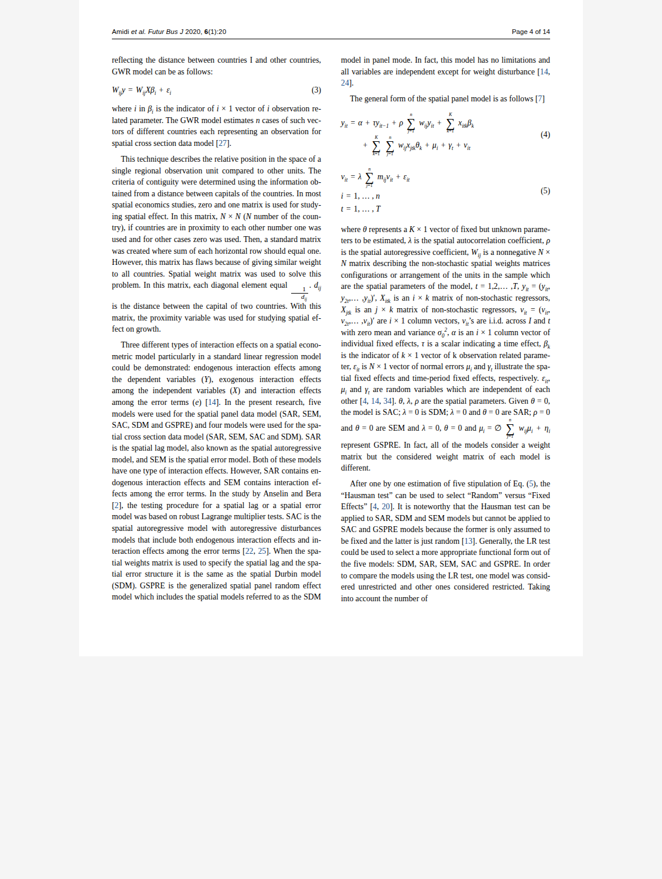Amidi et al. Futur Bus J 2020, 6(1):20
Page 4 of 14
reflecting the distance between countries I and other countries, GWR model can be as follows:
Wijy = WijXβi + εi
(3)
where i in βi is the indicator of i × 1 vector of i observation related parameter. The GWR model estimates n cases of such vectors of different countries each representing an observation for spatial cross section data model [27].
This technique describes the relative position in the space of a single regional observation unit compared to other units. The criteria of contiguity were determined using the information obtained from a distance between capitals of the countries. In most spatial economics studies, zero and one matrix is used for studying spatial effect. In this matrix, N × N (N number of the country), if countries are in proximity to each other number one was used and for other cases zero was used. Then, a standard matrix was created where sum of each horizontal row should equal one. However, this matrix has flaws because of giving similar weight to all countries. Spatial weight matrix was used to solve this problem. In this matrix, each diagonal element equal 1 dij. dij is the distance between the capital of two countries. With this matrix, the proximity variable was used for studying spatial effect on growth.
Three different types of interaction effects on a spatial econometric model particularly in a standard linear regression model could be demonstrated: endogenous interaction effects among the dependent variables (Y), exogenous interaction effects among the independent variables (X) and interaction effects among the error terms (e) [14]. In the present research, five models were used for the spatial panel data model (SAR, SEM, SAC, SDM and GSPRE) and four models were used for the spatial cross section data model (SAR, SEM, SAC and SDM). SAR is the spatial lag model, also known as the spatial autoregressive model, and SEM is the spatial error model. Both of these models have one type of interaction effects. However, SAR contains endogenous interaction effects and SEM contains interaction effects among the error terms. In the study by Anselin and Bera [2], the testing procedure for a spatial lag or a spatial error model was based on robust Lagrange multiplier tests. SAC is the spatial autoregressive model with autoregressive disturbances models that include both endogenous interaction effects and interaction effects among the error terms [22, 25]. When the spatial weights matrix is used to specify the spatial lag and the spatial error structure it is the same as the spatial Durbin model (SDM). GSPRE is the generalized spatial panel random effect model which includes the spatial models referred to as the SDM model in panel mode. In fact, this model has no limitations and all variables are independent except for weight disturbance [14, 24].
The general form of the spatial panel model is as follows [7]
yit = α + τyit−1 + ρ n∑j=1 wijyit + K∑k=1 xitkβk + K∑k=1 n∑j=1 wijxjtkθk + μi + γt + νit
(4)
νit = λ n∑j=1 mijνit + εit i = 1, … , n t = 1, … , T
(5)
where θ represents a K × 1 vector of fixed but unknown parameters to be estimated, λ is the spatial autocorrelation coefficient, ρ is the spatial autoregressive coefficient, Wij is a nonnegative N × N matrix describing the non-stochastic spatial weights matrices configurations or arrangement of the units in the sample which are the spatial parameters of the model, t = 1,2,… ,T, yit = (yit, y2t,… ,yit)′, Xitk is an i × k matrix of non-stochastic regressors, Xjtk is an j × k matrix of non-stochastic regressors, vit = (vit, v2t,… ,vit)′ are i × 1 column vectors, vit’s are i.i.d. across I and t with zero mean and variance σ02, α is an i × 1 column vector of individual fixed effects, τ is a scalar indicating a time effect, βk is the indicator of k × 1 vector of k observation related parameter, εit is N × 1 vector of normal errors μi and γt illustrate the spatial fixed effects and time-period fixed effects, respectively. εit, μi and γt are random variables which are independent of each other [4, 14, 34]. θ, λ, ρ are the spatial parameters. Given θ = 0, the model is SAC; λ = 0 is SDM; λ = 0 and θ = 0 are SAR; ρ = 0 and θ = 0 are SEM and λ = 0, θ = 0 and μi = ∅ n∑j=1 wijμi + ηi represent GSPRE. In fact, all of the models consider a weight matrix but the considered weight matrix of each model is different.
After one by one estimation of five stipulation of Eq. (5), the “Hausman test” can be used to select “Random” versus “Fixed Effects” [4, 20]. It is noteworthy that the Hausman test can be applied to SAR, SDM and SEM models but cannot be applied to SAC and GSPRE models because the former is only assumed to be fixed and the latter is just random [13]. Generally, the LR test could be used to select a more appropriate functional form out of the five models: SDM, SAR, SEM, SAC and GSPRE. In order to compare the models using the LR test, one model was considered unrestricted and other ones considered restricted. Taking into account the number of